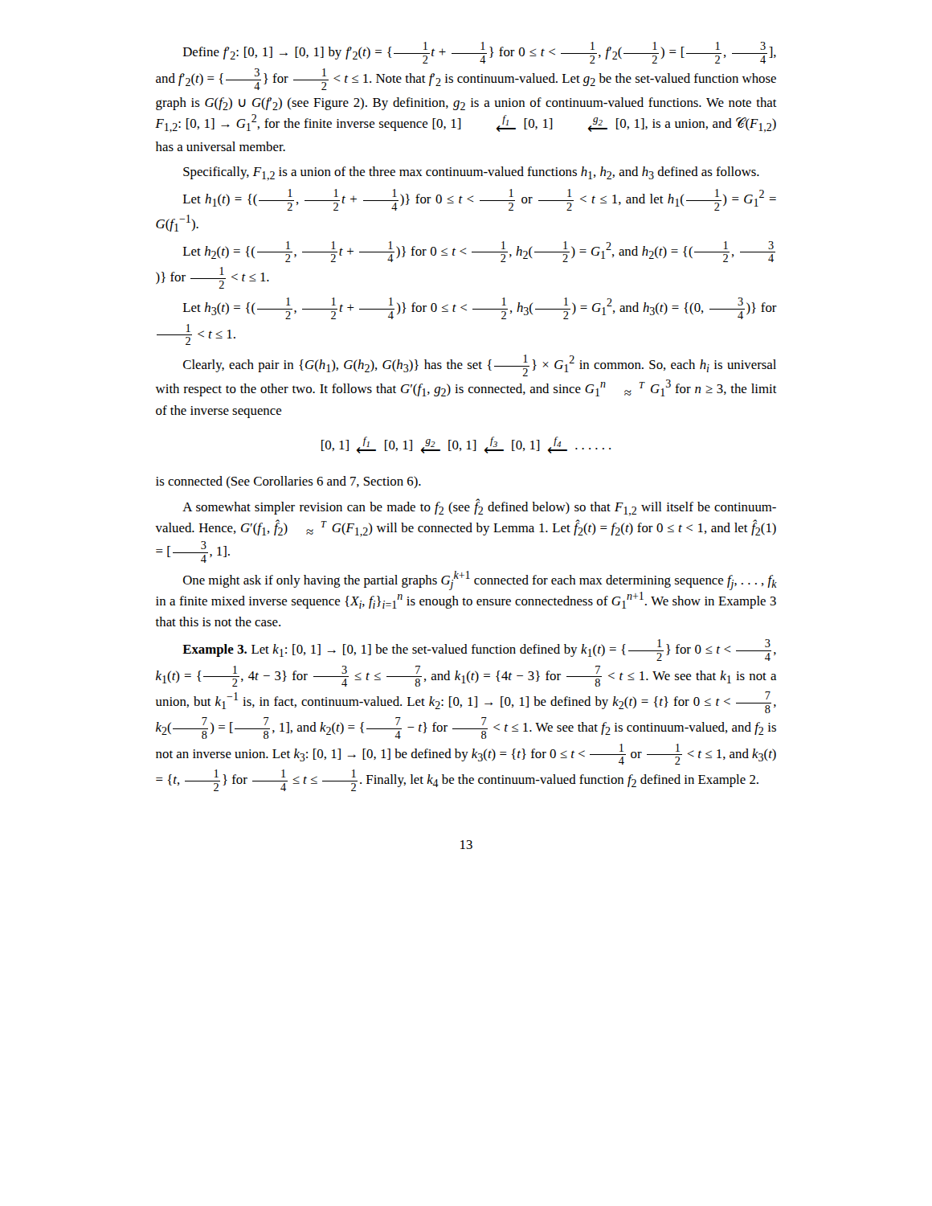Define f′2: [0, 1] → [0, 1] by f′2(t) = {12 t + 14} for 0 ≤ t < 12, f′2(12) = [12, 34], and f′2(t) = {34} for 12 < t ≤ 1. Note that f′2 is continuum-valued. Let g2 be the set-valued function whose graph is G(f2) ∪ G(f′2) (see Figure 2). By definition, g2 is a union of continuum-valued functions. We note that F1,2: [0, 1] → G12, for the finite inverse sequence [0, 1] f1⟵ [0, 1] g2⟵ [0, 1], is a union, and 𝒞(F1,2) has a universal member.
Specifically, F1,2 is a union of the three max continuum-valued functions h1, h2, and h3 defined as follows.
Let h1(t) = {(12, 12 t + 14)} for 0 ≤ t < 12 or 12 < t ≤ 1, and let h1(12) = G12 = G(f1−1).
Let h2(t) = {(12, 12 t + 14)} for 0 ≤ t < 12, h2(12) = G12, and h2(t) = {(12, 34)} for 12 < t ≤ 1.
Let h3(t) = {(12, 12 t + 14)} for 0 ≤ t < 12, h3(12) = G12, and h3(t) = {(0, 34)} for 12 < t ≤ 1.
Clearly, each pair in {G(h1), G(h2), G(h3)} has the set {12} × G12 in common. So, each hi is universal with respect to the other two. It follows that G′(f1, g2) is connected, and since G1n T≈ G13 for n ≥ 3, the limit of the inverse sequence
[0, 1] f1⟵ [0, 1] g2⟵ [0, 1] f3⟵ [0, 1] f4⟵ . . . . . .
is connected (See Corollaries 6 and 7, Section 6).
A somewhat simpler revision can be made to f2 (see f̂2 defined below) so that F1,2 will itself be continuum-valued. Hence, G′(f1, f̂2) T≈ G(F1,2) will be connected by Lemma 1. Let f̂2(t) = f2(t) for 0 ≤ t < 1, and let f̂2(1) = [34, 1].
One might ask if only having the partial graphs Gjk+1 connected for each max determining sequence fj, . . . , fk in a finite mixed inverse sequence {Xi, fi}i=1n is enough to ensure connectedness of G1n+1. We show in Example 3 that this is not the case.
Example 3. Let k1: [0, 1] → [0, 1] be the set-valued function defined by k1(t) = {12} for 0 ≤ t < 34, k1(t) = {12, 4t − 3} for 34 ≤ t ≤ 78, and k1(t) = {4t − 3} for 78 < t ≤ 1. We see that k1 is not a union, but k1−1 is, in fact, continuum-valued. Let k2: [0, 1] → [0, 1] be defined by k2(t) = {t} for 0 ≤ t < 78, k2(78) = [78, 1], and k2(t) = {74 − t} for 78 < t ≤ 1. We see that f2 is continuum-valued, and f2 is not an inverse union. Let k3: [0, 1] → [0, 1] be defined by k3(t) = {t} for 0 ≤ t < 14 or 12 < t ≤ 1, and k3(t) = {t, 12} for 14 ≤ t ≤ 12. Finally, let k4 be the continuum-valued function f2 defined in Example 2.
13